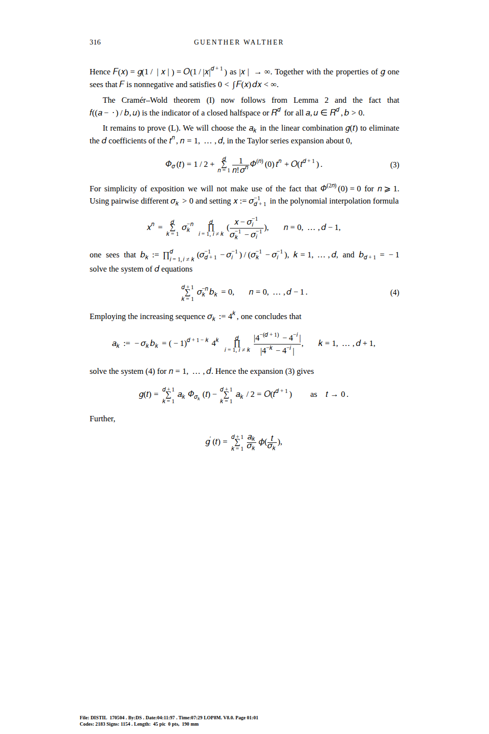316
Guenther Walther
Hence F(x)=g(1/|x|)=O(1/|x|d+1) as |x|→∞. Together with the properties of g one sees that F is nonnegative and satisfies 0<∫F(x)dx<∞.
The Cramér–Wold theorem (I) now follows from Lemma 2 and the fact that f((a−⋅)/b,u) is the indicator of a closed halfspace or Rd for all a,u∈Rd,b>0.
It remains to prove (L). We will choose the ak in the linear combination g(t) to eliminate the d coefficients of the tn, n=1,…,d, in the Taylor series expansion about 0,
Φσ(t) = 1/2 + ∑ n=1 d 1 n!σn Φ(n) (0) tn + O(td+1) . (3)
For simplicity of exposition we will not make use of the fact that Φ(2n)(0)=0 for n⩾1. Using pairwise different σk>0 and setting x:=σd+1−1 in the polynomial interpolation formula
xn = ∑ k=1 d σk−n ∏ i=1,i≠k d ( x−σi−1 σk−1−σi−1 ) , n=0,…,d−1,
one sees that bk:=∏i=1,i≠kd(σd+1−1−σi−1)/(σk−1−σi−1), k=1,…,d, and bd+1=−1 solve the system of d equations
∑ k=1 d+1 σk−n bk =0, n=0,…,d−1. (4)
Employing the increasing sequence σk:=4k, one concludes that
ak := −σkbk = (−1)d+1−k 4k ∏ i=1,i≠k d |4−(d+1)−4−i| |4−k−4−i| , k=1,…,d+1,
solve the system (4) for n=1,…,d. Hence the expansion (3) gives
g(t) = ∑ k=1 d+1 ak Φσk (t) − ∑ k=1 d+1 ak /2 = O(td+1) as t→0.
Further,
g′(t) = ∑ k=1 d+1 ak σk ϕ ( t σk ) ,
File: DISTIL 170504 . By:DS . Date:04:11:97 . Time:07:29 LOP8M. V8.0. Page 01:01
Codes: 2183 Signs: 1154 . Length: 45 pic 0 pts, 190 mm